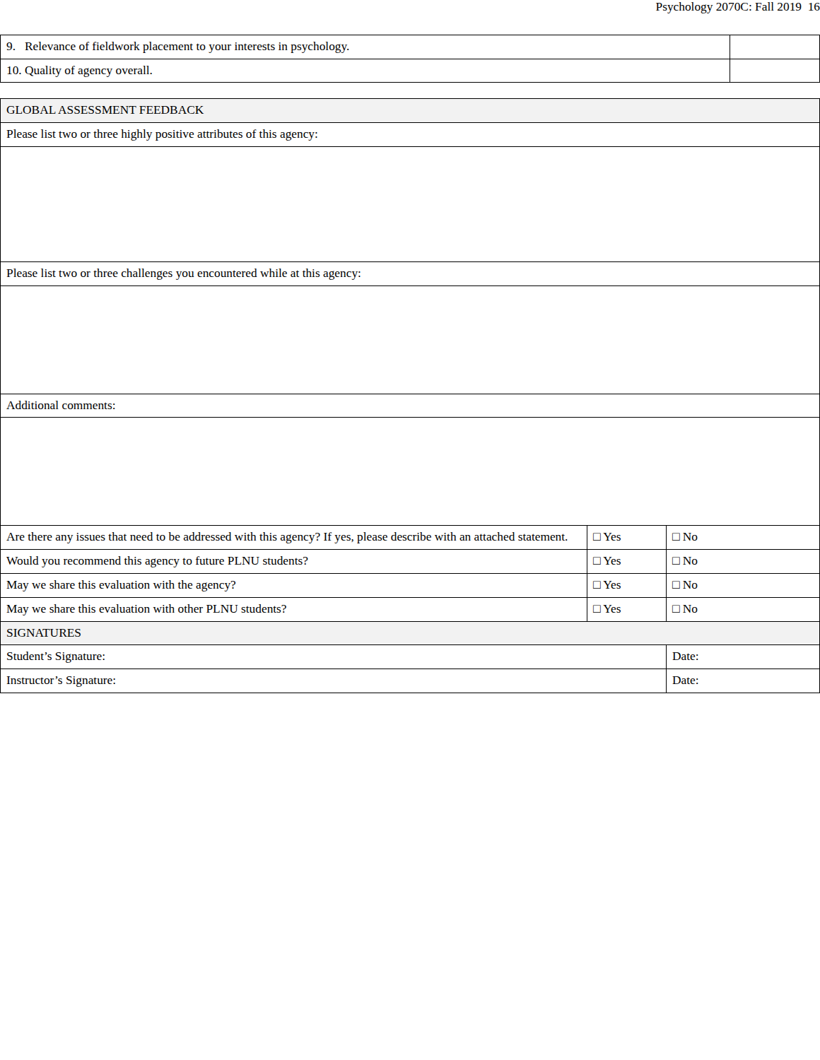Psychology 2070C: Fall 2019 16
| 9. Relevance of fieldwork placement to your interests in psychology. | |
| 10. Quality of agency overall. | |
| GLOBAL ASSESSMENT FEEDBACK |
| Please list two or three highly positive attributes of this agency: |
| Please list two or three challenges you encountered while at this agency: |
| Additional comments: |
| Are there any issues that need to be addressed with this agency? If yes, please describe with an attached statement. | □ Yes | □ No |
| Would you recommend this agency to future PLNU students? | □ Yes | □ No |
| May we share this evaluation with the agency? | □ Yes | □ No |
| May we share this evaluation with other PLNU students? | □ Yes | □ No |
| SIGNATURES |
| Student’s Signature: | Date: |
| Instructor’s Signature: | Date: |